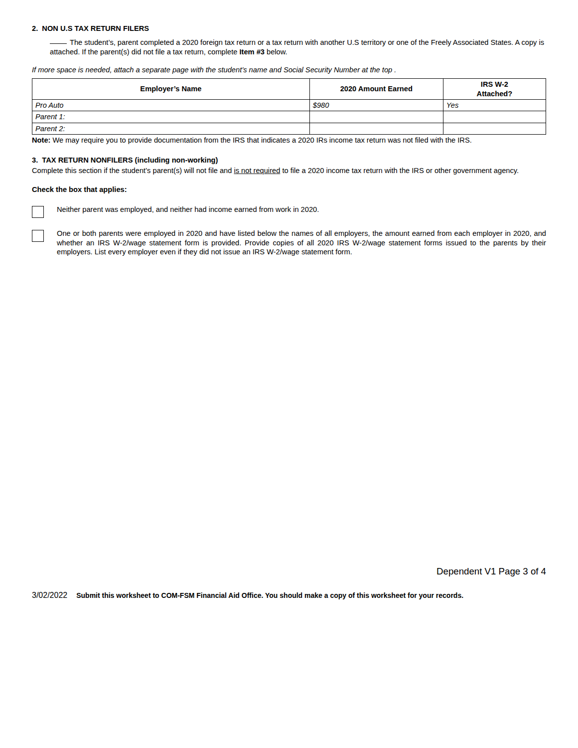2. NON U.S TAX RETURN FILERS
The student’s, parent completed a 2020 foreign tax return or a tax return with another U.S territory or one of the Freely Associated States. A copy is attached. If the parent(s) did not file a tax return, complete Item #3 below.
If more space is needed, attach a separate page with the student’s name and Social Security Number at the top .
| Employer’s Name | 2020 Amount Earned | IRS W-2 Attached? |
| --- | --- | --- |
| Pro Auto | $980 | Yes |
| Parent 1: | | |
| Parent 2: | | |
Note: We may require you to provide documentation from the IRS that indicates a 2020 IRs income tax return was not filed with the IRS.
3. TAX RETURN NONFILERS (including non-working)
Complete this section if the student’s parent(s) will not file and is not required to file a 2020 income tax return with the IRS or other government agency.
Check the box that applies:
Neither parent was employed, and neither had income earned from work in 2020.
One or both parents were employed in 2020 and have listed below the names of all employers, the amount earned from each employer in 2020, and whether an IRS W-2/wage statement form is provided. Provide copies of all 2020 IRS W-2/wage statement forms issued to the parents by their employers. List every employer even if they did not issue an IRS W-2/wage statement form.
Dependent V1 Page 3 of 4
3/02/2022 Submit this worksheet to COM-FSM Financial Aid Office. You should make a copy of this worksheet for your records.